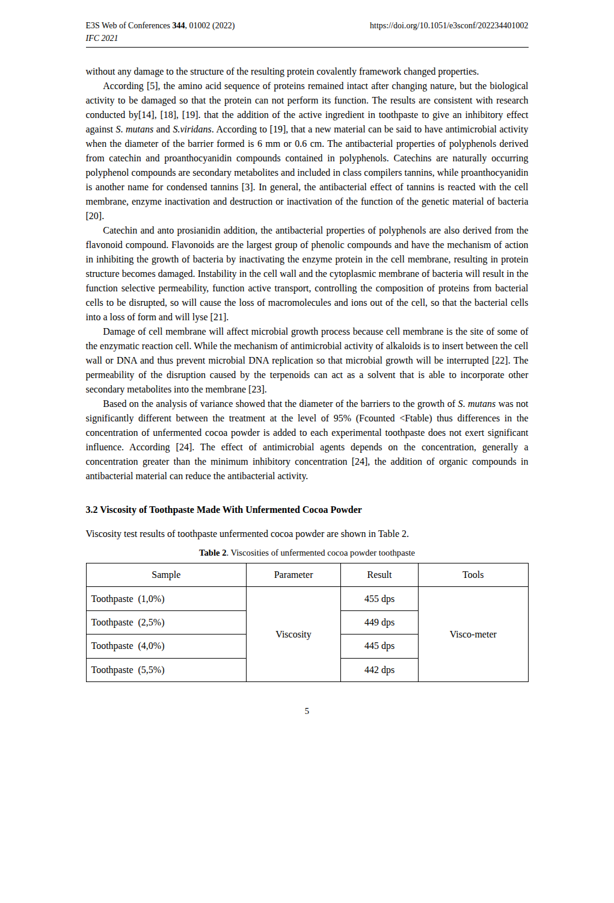E3S Web of Conferences 344, 01002 (2022)
IFC 2021
https://doi.org/10.1051/e3sconf/202234401002
without any damage to the structure of the resulting protein covalently framework changed properties.
According [5], the amino acid sequence of proteins remained intact after changing nature, but the biological activity to be damaged so that the protein can not perform its function. The results are consistent with research conducted by[14], [18], [19]. that the addition of the active ingredient in toothpaste to give an inhibitory effect against S. mutans and S.viridans. According to [19], that a new material can be said to have antimicrobial activity when the diameter of the barrier formed is 6 mm or 0.6 cm. The antibacterial properties of polyphenols derived from catechin and proanthocyanidin compounds contained in polyphenols. Catechins are naturally occurring polyphenol compounds are secondary metabolites and included in class compilers tannins, while proanthocyanidin is another name for condensed tannins [3]. In general, the antibacterial effect of tannins is reacted with the cell membrane, enzyme inactivation and destruction or inactivation of the function of the genetic material of bacteria [20].
Catechin and anto prosianidin addition, the antibacterial properties of polyphenols are also derived from the flavonoid compound. Flavonoids are the largest group of phenolic compounds and have the mechanism of action in inhibiting the growth of bacteria by inactivating the enzyme protein in the cell membrane, resulting in protein structure becomes damaged. Instability in the cell wall and the cytoplasmic membrane of bacteria will result in the function selective permeability, function active transport, controlling the composition of proteins from bacterial cells to be disrupted, so will cause the loss of macromolecules and ions out of the cell, so that the bacterial cells into a loss of form and will lyse [21].
Damage of cell membrane will affect microbial growth process because cell membrane is the site of some of the enzymatic reaction cell. While the mechanism of antimicrobial activity of alkaloids is to insert between the cell wall or DNA and thus prevent microbial DNA replication so that microbial growth will be interrupted [22]. The permeability of the disruption caused by the terpenoids can act as a solvent that is able to incorporate other secondary metabolites into the membrane [23].
Based on the analysis of variance showed that the diameter of the barriers to the growth of S. mutans was not significantly different between the treatment at the level of 95% (Fcounted <Ftable) thus differences in the concentration of unfermented cocoa powder is added to each experimental toothpaste does not exert significant influence. According [24]. The effect of antimicrobial agents depends on the concentration, generally a concentration greater than the minimum inhibitory concentration [24], the addition of organic compounds in antibacterial material can reduce the antibacterial activity.
3.2 Viscosity of Toothpaste Made With Unfermented Cocoa Powder
Viscosity test results of toothpaste unfermented cocoa powder are shown in Table 2.
Table 2 . Viscosities of unfermented cocoa powder toothpaste
| Sample | Parameter | Result | Tools |
| --- | --- | --- | --- |
| Toothpaste (1,0%) | Viscosity | 455 dps | Visco-meter |
| Toothpaste (2,5%) | 449 dps |
| Toothpaste (4,0%) | 445 dps |
| Toothpaste (5,5%) | 442 dps |
5